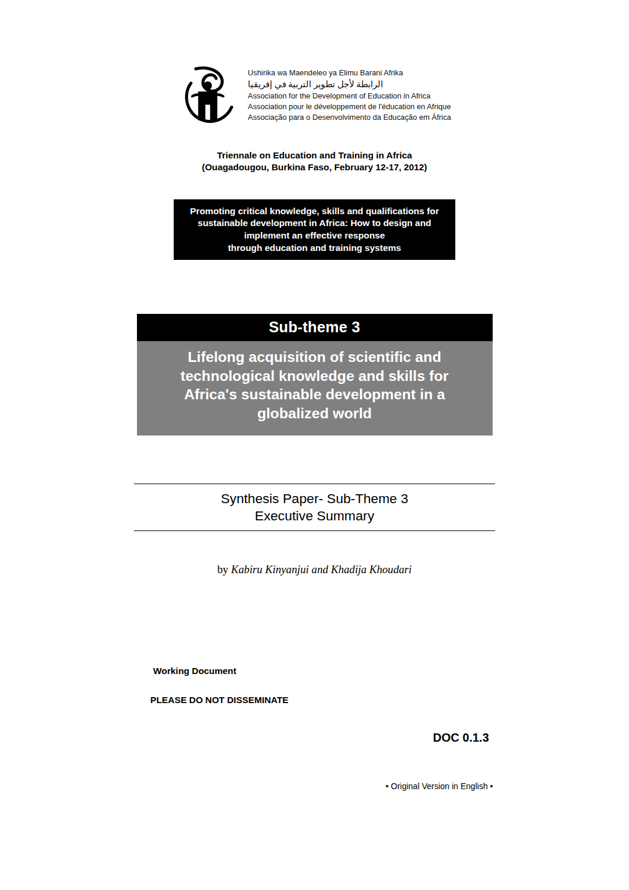Ushirika wa Maendeleo ya Elimu Barani Afrika
الرابطة لأجل تطوير التربية في إفريقيا
Association for the Development of Education in Africa
Association pour le développement de l'éducation en Afrique
Associação para o Desenvolvimento da Educação em África
Triennale on Education and Training in Africa
(Ouagadougou, Burkina Faso, February 12-17, 2012)
Promoting critical knowledge, skills and qualifications for sustainable development in Africa: How to design and implement an effective response
through education and training systems
Sub-theme 3
Lifelong acquisition of scientific and technological knowledge and skills for Africa's sustainable development in a globalized world
Synthesis Paper- Sub-Theme 3
Executive Summary
by Kabiru Kinyanjui and Khadija Khoudari
Working Document
PLEASE DO NOT DISSEMINATE
DOC 0.1.3
• Original Version in English •